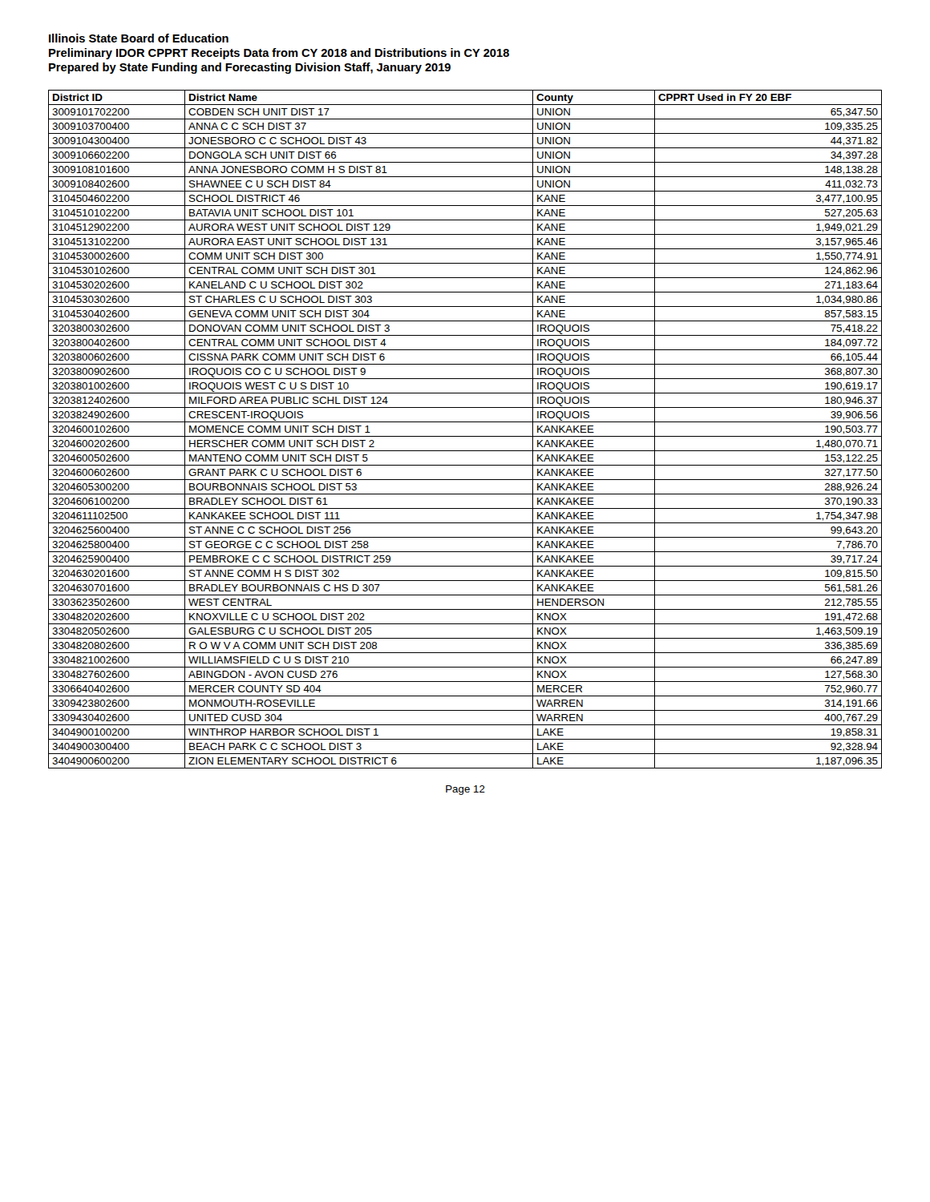Illinois State Board of Education
Preliminary IDOR CPPRT Receipts Data from CY 2018 and Distributions in CY 2018
Prepared by State Funding and Forecasting Division Staff, January 2019
| District ID | District Name | County | CPPRT Used in FY 20 EBF |
| --- | --- | --- | --- |
| 3009101702200 | COBDEN SCH UNIT DIST 17 | UNION | 65,347.50 |
| 3009103700400 | ANNA C C SCH DIST 37 | UNION | 109,335.25 |
| 3009104300400 | JONESBORO C C SCHOOL DIST 43 | UNION | 44,371.82 |
| 3009106602200 | DONGOLA SCH UNIT DIST 66 | UNION | 34,397.28 |
| 3009108101600 | ANNA JONESBORO COMM H S DIST 81 | UNION | 148,138.28 |
| 3009108402600 | SHAWNEE C U SCH DIST 84 | UNION | 411,032.73 |
| 3104504602200 | SCHOOL DISTRICT 46 | KANE | 3,477,100.95 |
| 3104510102200 | BATAVIA UNIT SCHOOL DIST 101 | KANE | 527,205.63 |
| 3104512902200 | AURORA WEST UNIT SCHOOL DIST 129 | KANE | 1,949,021.29 |
| 3104513102200 | AURORA EAST UNIT SCHOOL DIST 131 | KANE | 3,157,965.46 |
| 3104530002600 | COMM UNIT SCH DIST 300 | KANE | 1,550,774.91 |
| 3104530102600 | CENTRAL COMM UNIT SCH DIST 301 | KANE | 124,862.96 |
| 3104530202600 | KANELAND C U SCHOOL DIST 302 | KANE | 271,183.64 |
| 3104530302600 | ST CHARLES C U SCHOOL DIST 303 | KANE | 1,034,980.86 |
| 3104530402600 | GENEVA COMM UNIT SCH DIST 304 | KANE | 857,583.15 |
| 3203800302600 | DONOVAN COMM UNIT SCHOOL DIST 3 | IROQUOIS | 75,418.22 |
| 3203800402600 | CENTRAL COMM UNIT SCHOOL DIST 4 | IROQUOIS | 184,097.72 |
| 3203800602600 | CISSNA PARK COMM UNIT SCH DIST 6 | IROQUOIS | 66,105.44 |
| 3203800902600 | IROQUOIS CO C U SCHOOL DIST 9 | IROQUOIS | 368,807.30 |
| 3203801002600 | IROQUOIS WEST C U S DIST 10 | IROQUOIS | 190,619.17 |
| 3203812402600 | MILFORD AREA PUBLIC SCHL DIST 124 | IROQUOIS | 180,946.37 |
| 3203824902600 | CRESCENT-IROQUOIS | IROQUOIS | 39,906.56 |
| 3204600102600 | MOMENCE COMM UNIT SCH DIST 1 | KANKAKEE | 190,503.77 |
| 3204600202600 | HERSCHER COMM UNIT SCH DIST 2 | KANKAKEE | 1,480,070.71 |
| 3204600502600 | MANTENO COMM UNIT SCH DIST 5 | KANKAKEE | 153,122.25 |
| 3204600602600 | GRANT PARK C U SCHOOL DIST 6 | KANKAKEE | 327,177.50 |
| 3204605300200 | BOURBONNAIS SCHOOL DIST 53 | KANKAKEE | 288,926.24 |
| 3204606100200 | BRADLEY SCHOOL DIST 61 | KANKAKEE | 370,190.33 |
| 3204611102500 | KANKAKEE SCHOOL DIST 111 | KANKAKEE | 1,754,347.98 |
| 3204625600400 | ST ANNE C C SCHOOL DIST 256 | KANKAKEE | 99,643.20 |
| 3204625800400 | ST GEORGE C C SCHOOL DIST 258 | KANKAKEE | 7,786.70 |
| 3204625900400 | PEMBROKE C C SCHOOL DISTRICT 259 | KANKAKEE | 39,717.24 |
| 3204630201600 | ST ANNE COMM H S DIST 302 | KANKAKEE | 109,815.50 |
| 3204630701600 | BRADLEY BOURBONNAIS C HS D 307 | KANKAKEE | 561,581.26 |
| 3303623502600 | WEST CENTRAL | HENDERSON | 212,785.55 |
| 3304820202600 | KNOXVILLE C U SCHOOL DIST 202 | KNOX | 191,472.68 |
| 3304820502600 | GALESBURG C U SCHOOL DIST 205 | KNOX | 1,463,509.19 |
| 3304820802600 | R O W V A COMM UNIT SCH DIST 208 | KNOX | 336,385.69 |
| 3304821002600 | WILLIAMSFIELD C U S DIST 210 | KNOX | 66,247.89 |
| 3304827602600 | ABINGDON - AVON CUSD 276 | KNOX | 127,568.30 |
| 3306640402600 | MERCER COUNTY SD 404 | MERCER | 752,960.77 |
| 3309423802600 | MONMOUTH-ROSEVILLE | WARREN | 314,191.66 |
| 3309430402600 | UNITED CUSD 304 | WARREN | 400,767.29 |
| 3404900100200 | WINTHROP HARBOR SCHOOL DIST 1 | LAKE | 19,858.31 |
| 3404900300400 | BEACH PARK C C SCHOOL DIST 3 | LAKE | 92,328.94 |
| 3404900600200 | ZION ELEMENTARY SCHOOL DISTRICT 6 | LAKE | 1,187,096.35 |
Page 12